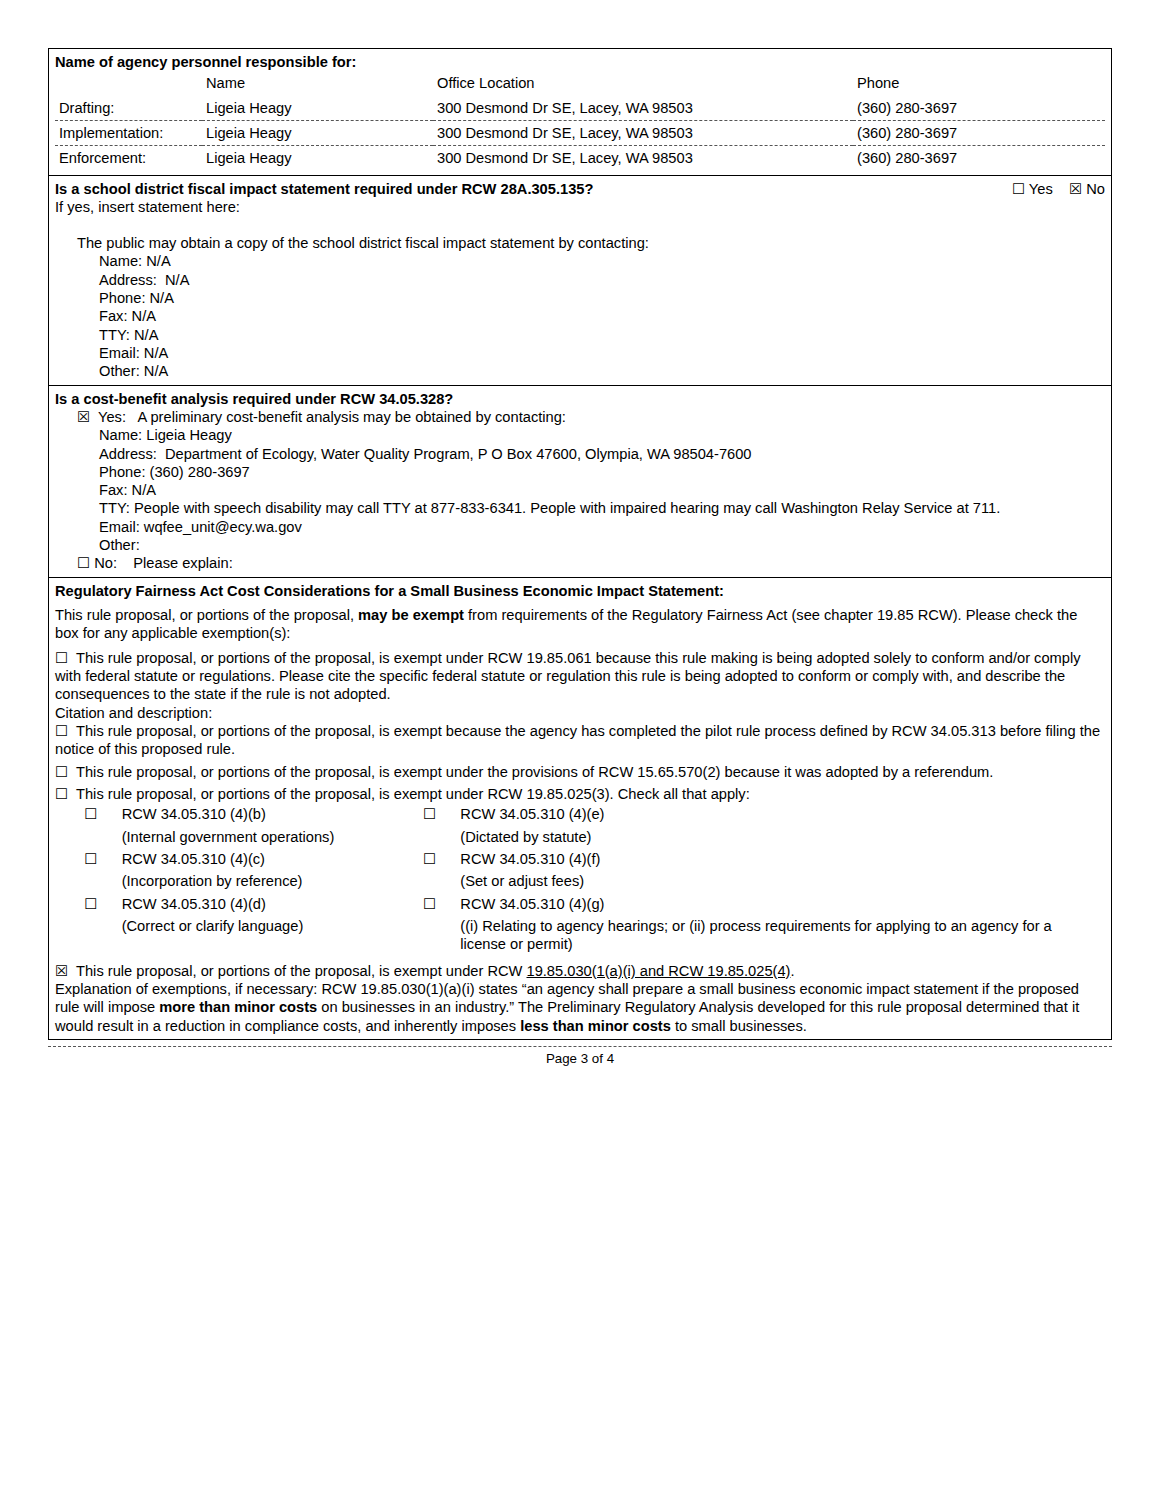| Name of agency personnel responsible for: / / Name / Office Location / Phone / / Drafting: / Ligeia Heagy / 300 Desmond Dr SE, Lacey, WA 98503 / (360) 280-3697 / / Implementation: / Ligeia Heagy / 300 Desmond Dr SE, Lacey, WA 98503 / (360) 280-3697 / / Enforcement: / Ligeia Heagy / 300 Desmond Dr SE, Lacey, WA 98503 / (360) 280-3697 / |
| / Is a school district fiscal impact statement required under RCW 28A.305.135? / ☐ Yes ☒ No / If yes, insert statement here: The public may obtain a copy of the school district fiscal impact statement by contacting: Name: N/A Address: N/A Phone: N/A Fax: N/A TTY: N/A Email: N/A Other: N/A |
| Is a cost-benefit analysis required under RCW 34.05.328? ☒ Yes: A preliminary cost-benefit analysis may be obtained by contacting: Name: Ligeia Heagy Address: Department of Ecology, Water Quality Program, P O Box 47600, Olympia, WA 98504-7600 Phone: (360) 280-3697 Fax: N/A TTY: People with speech disability may call TTY at 877-833-6341. People with impaired hearing may call Washington Relay Service at 711. Email: wqfee_unit@ecy.wa.gov Other: ☐ No: Please explain: |
| Regulatory Fairness Act Cost Considerations for a Small Business Economic Impact Statement: This rule proposal, or portions of the proposal, may be exempt from requirements of the Regulatory Fairness Act (see chapter 19.85 RCW). Please check the box for any applicable exemption(s): ☐ This rule proposal, or portions of the proposal, is exempt under RCW 19.85.061 because this rule making is being adopted solely to conform and/or comply with federal statute or regulations. Please cite the specific federal statute or regulation this rule is being adopted to conform or comply with, and describe the consequences to the state if the rule is not adopted. Citation and description: ☐ This rule proposal, or portions of the proposal, is exempt because the agency has completed the pilot rule process defined by RCW 34.05.313 before filing the notice of this proposed rule. ☐ This rule proposal, or portions of the proposal, is exempt under the provisions of RCW 15.65.570(2) because it was adopted by a referendum. ☐ This rule proposal, or portions of the proposal, is exempt under RCW 19.85.025(3). Check all that apply: / ☐ / RCW 34.05.310 (4)(b) / ☐ / RCW 34.05.310 (4)(e) / / / (Internal government operations) / / (Dictated by statute) / / ☐ / RCW 34.05.310 (4)(c) / ☐ / RCW 34.05.310 (4)(f) / / / (Incorporation by reference) / / (Set or adjust fees) / / ☐ / RCW 34.05.310 (4)(d) / ☐ / RCW 34.05.310 (4)(g) / / / (Correct or clarify language) / / ((i) Relating to agency hearings; or (ii) process requirements for applying to an agency for a license or permit) / ☒ This rule proposal, or portions of the proposal, is exempt under RCW 19.85.030(1(a)(i) and RCW 19.85.025(4) . Explanation of exemptions, if necessary: RCW 19.85.030(1)(a)(i) states “an agency shall prepare a small business economic impact statement if the proposed rule will impose more than minor costs on businesses in an industry.” The Preliminary Regulatory Analysis developed for this rule proposal determined that it would result in a reduction in compliance costs, and inherently imposes less than minor costs to small businesses. |
Page 3 of 4